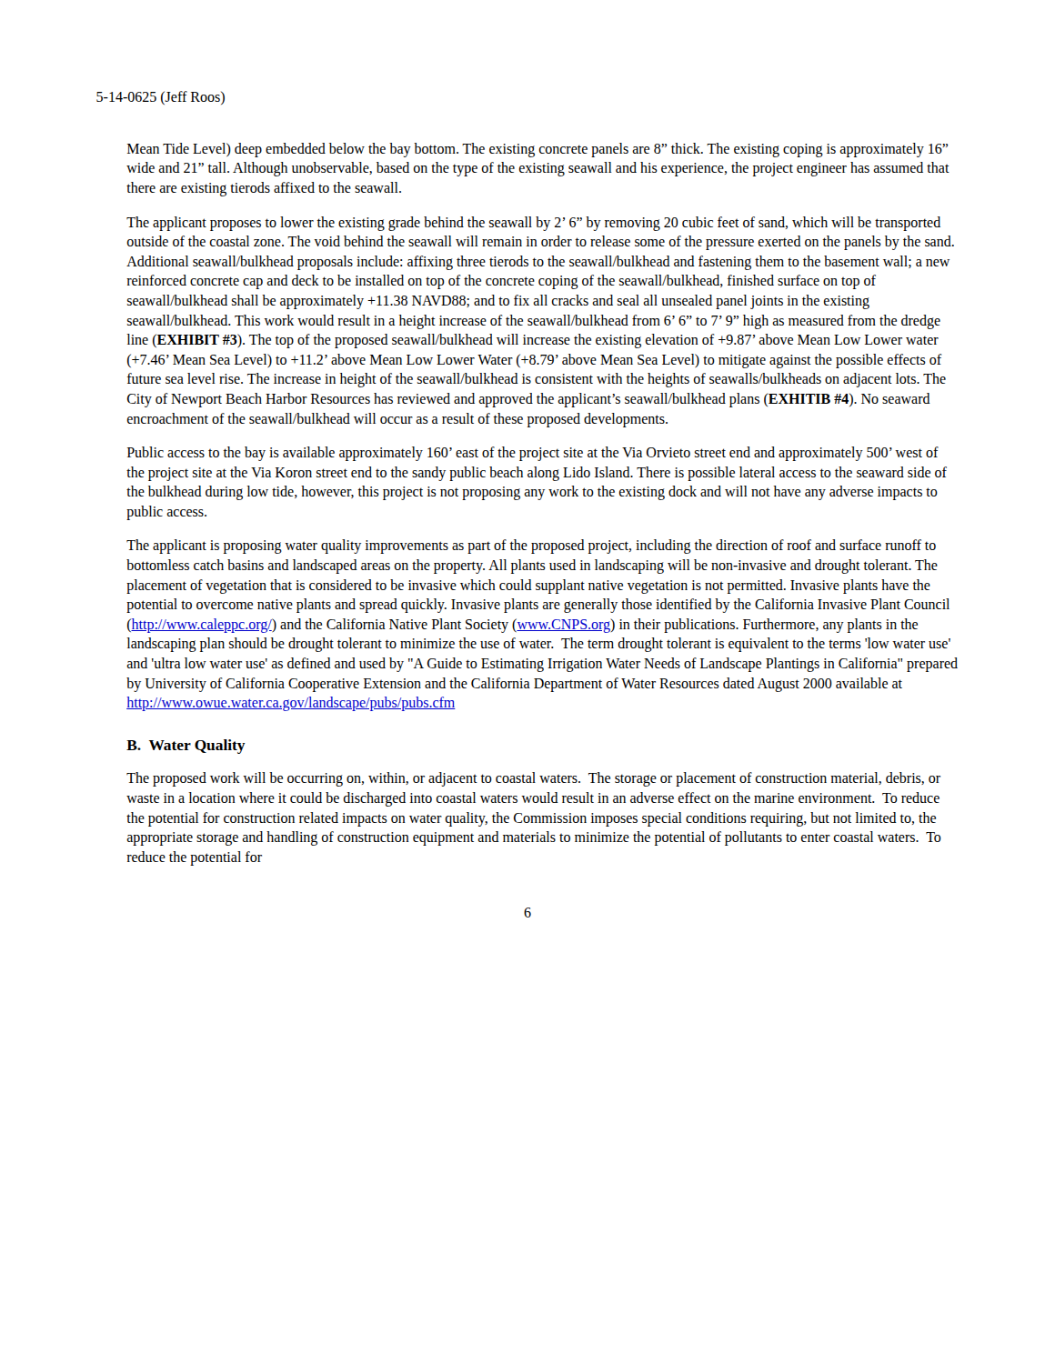5-14-0625 (Jeff Roos)
Mean Tide Level) deep embedded below the bay bottom. The existing concrete panels are 8” thick. The existing coping is approximately 16” wide and 21” tall. Although unobservable, based on the type of the existing seawall and his experience, the project engineer has assumed that there are existing tierods affixed to the seawall.
The applicant proposes to lower the existing grade behind the seawall by 2’ 6” by removing 20 cubic feet of sand, which will be transported outside of the coastal zone. The void behind the seawall will remain in order to release some of the pressure exerted on the panels by the sand. Additional seawall/bulkhead proposals include: affixing three tierods to the seawall/bulkhead and fastening them to the basement wall; a new reinforced concrete cap and deck to be installed on top of the concrete coping of the seawall/bulkhead, finished surface on top of seawall/bulkhead shall be approximately +11.38 NAVD88; and to fix all cracks and seal all unsealed panel joints in the existing seawall/bulkhead. This work would result in a height increase of the seawall/bulkhead from 6’ 6” to 7’ 9” high as measured from the dredge line (EXHIBIT #3). The top of the proposed seawall/bulkhead will increase the existing elevation of +9.87’ above Mean Low Lower water (+7.46’ Mean Sea Level) to +11.2’ above Mean Low Lower Water (+8.79’ above Mean Sea Level) to mitigate against the possible effects of future sea level rise. The increase in height of the seawall/bulkhead is consistent with the heights of seawalls/bulkheads on adjacent lots. The City of Newport Beach Harbor Resources has reviewed and approved the applicant’s seawall/bulkhead plans (EXHITIB #4). No seaward encroachment of the seawall/bulkhead will occur as a result of these proposed developments.
Public access to the bay is available approximately 160’ east of the project site at the Via Orvieto street end and approximately 500’ west of the project site at the Via Koron street end to the sandy public beach along Lido Island. There is possible lateral access to the seaward side of the bulkhead during low tide, however, this project is not proposing any work to the existing dock and will not have any adverse impacts to public access.
The applicant is proposing water quality improvements as part of the proposed project, including the direction of roof and surface runoff to bottomless catch basins and landscaped areas on the property. All plants used in landscaping will be non-invasive and drought tolerant. The placement of vegetation that is considered to be invasive which could supplant native vegetation is not permitted. Invasive plants have the potential to overcome native plants and spread quickly. Invasive plants are generally those identified by the California Invasive Plant Council (http://www.caleppc.org/) and the California Native Plant Society (www.CNPS.org) in their publications. Furthermore, any plants in the landscaping plan should be drought tolerant to minimize the use of water. The term drought tolerant is equivalent to the terms 'low water use' and 'ultra low water use' as defined and used by "A Guide to Estimating Irrigation Water Needs of Landscape Plantings in California" prepared by University of California Cooperative Extension and the California Department of Water Resources dated August 2000 available at http://www.owue.water.ca.gov/landscape/pubs/pubs.cfm
B. Water Quality
The proposed work will be occurring on, within, or adjacent to coastal waters. The storage or placement of construction material, debris, or waste in a location where it could be discharged into coastal waters would result in an adverse effect on the marine environment. To reduce the potential for construction related impacts on water quality, the Commission imposes special conditions requiring, but not limited to, the appropriate storage and handling of construction equipment and materials to minimize the potential of pollutants to enter coastal waters. To reduce the potential for
6